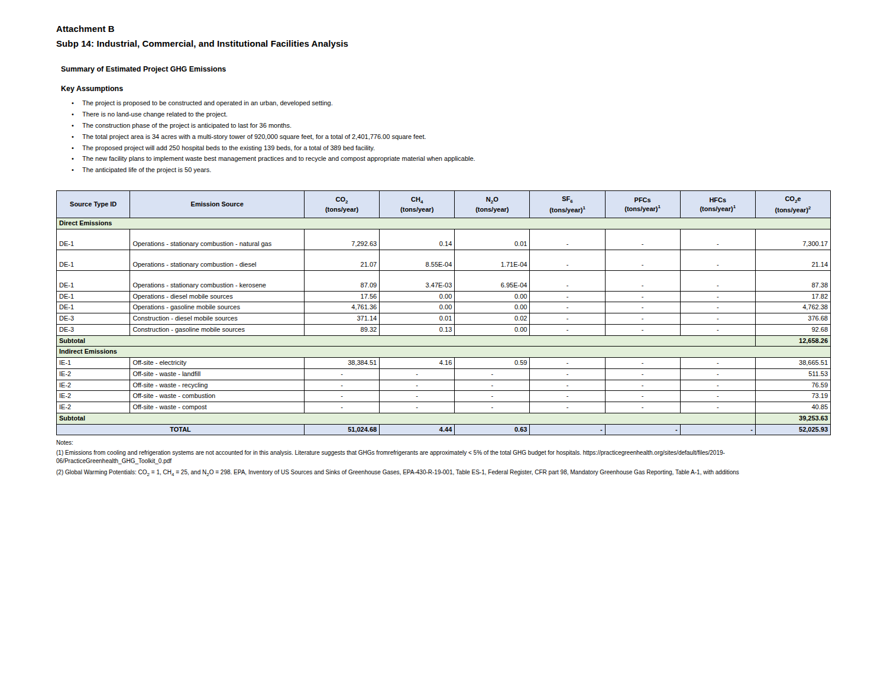Attachment B
Subp 14: Industrial, Commercial, and Institutional Facilities Analysis
Summary of Estimated Project GHG Emissions
Key Assumptions
The project is proposed to be constructed and operated in an urban, developed setting.
There is no land-use change related to the project.
The construction phase of the project is anticipated to last for 36 months.
The total project area is 34 acres with a multi-story tower of 920,000 square feet, for a total of 2,401,776.00 square feet.
The proposed project will add 250 hospital beds to the existing 139 beds, for a total of 389 bed facility.
The new facility plans to implement waste best management practices and to recycle and compost appropriate material when applicable.
The anticipated life of the project is 50 years.
| Source Type ID | Emission Source | CO 2 (tons/year) | CH 4 (tons/year) | N 2 O (tons/year) | SF 6 (tons/year) 1 | PFCs (tons/year) 1 | HFCs (tons/year) 1 | CO 2 e (tons/year) 2 |
| --- | --- | --- | --- | --- | --- | --- | --- | --- |
| Direct Emissions |
| DE-1 | Operations - stationary combustion - natural gas | 7,292.63 | 0.14 | 0.01 | - | - | - | 7,300.17 |
| DE-1 | Operations - stationary combustion - diesel | 21.07 | 8.55E-04 | 1.71E-04 | - | - | - | 21.14 |
| DE-1 | Operations - stationary combustion - kerosene | 87.09 | 3.47E-03 | 6.95E-04 | - | - | - | 87.38 |
| DE-1 | Operations - diesel mobile sources | 17.56 | 0.00 | 0.00 | - | - | - | 17.82 |
| DE-1 | Operations - gasoline mobile sources | 4,761.36 | 0.00 | 0.00 | - | - | - | 4,762.38 |
| DE-3 | Construction - diesel mobile sources | 371.14 | 0.01 | 0.02 | - | - | - | 376.68 |
| DE-3 | Construction - gasoline mobile sources | 89.32 | 0.13 | 0.00 | - | - | - | 92.68 |
| Subtotal | 12,658.26 |
| Indirect Emissions |
| IE-1 | Off-site - electricity | 38,384.51 | 4.16 | 0.59 | - | - | - | 38,665.51 |
| IE-2 | Off-site - waste - landfill | - | - | - | - | - | - | 511.53 |
| IE-2 | Off-site - waste - recycling | - | - | - | - | - | - | 76.59 |
| IE-2 | Off-site - waste - combustion | - | - | - | - | - | - | 73.19 |
| IE-2 | Off-site - waste - compost | - | - | - | - | - | - | 40.85 |
| Subtotal | 39,253.63 |
| TOTAL | 51,024.68 | 4.44 | 0.63 | - | - | - | 52,025.93 |
Notes:
(1) Emissions from cooling and refrigeration systems are not accounted for in this analysis. Literature suggests that GHGs fromrefrigerants are approximately < 5% of the total GHG budget for hospitals. https://practicegreenhealth.org/sites/default/files/2019-06/PracticeGreenhealth_GHG_Toolkit_0.pdf
(2) Global Warming Potentials: CO2 = 1, CH4 = 25, and N2O = 298. EPA, Inventory of US Sources and Sinks of Greenhouse Gases, EPA-430-R-19-001, Table ES-1, Federal Register, CFR part 98, Mandatory Greenhouse Gas Reporting, Table A-1, with additions